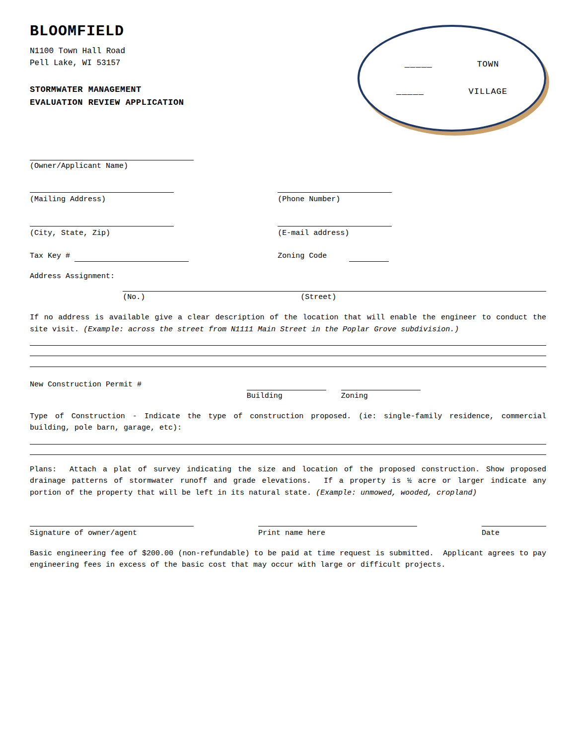BLOOMFIELD
N1100 Town Hall Road
Pell Lake, WI 53157
STORMWATER MANAGEMENT
EVALUATION REVIEW APPLICATION
_____ TOWN
_____ VILLAGE
(Owner/Applicant Name)
(Mailing Address)
(Phone Number)
(City, State, Zip)
(E-mail address)
Tax Key #
Zoning Code
Address Assignment:
(No.) (Street)
If no address is available give a clear description of the location that will enable the engineer to conduct the site visit. (Example: across the street from N1111 Main Street in the Poplar Grove subdivision.)
New Construction Permit #
Building Zoning
Type of Construction - Indicate the type of construction proposed. (ie: single-family residence, commercial building, pole barn, garage, etc):
Plans: Attach a plat of survey indicating the size and location of the proposed construction. Show proposed drainage patterns of stormwater runoff and grade elevations. If a property is ½ acre or larger indicate any portion of the property that will be left in its natural state. (Example: unmowed, wooded, cropland)
Signature of owner/agent
Print name here
Date
Basic engineering fee of $200.00 (non-refundable) to be paid at time request is submitted. Applicant agrees to pay engineering fees in excess of the basic cost that may occur with large or difficult projects.